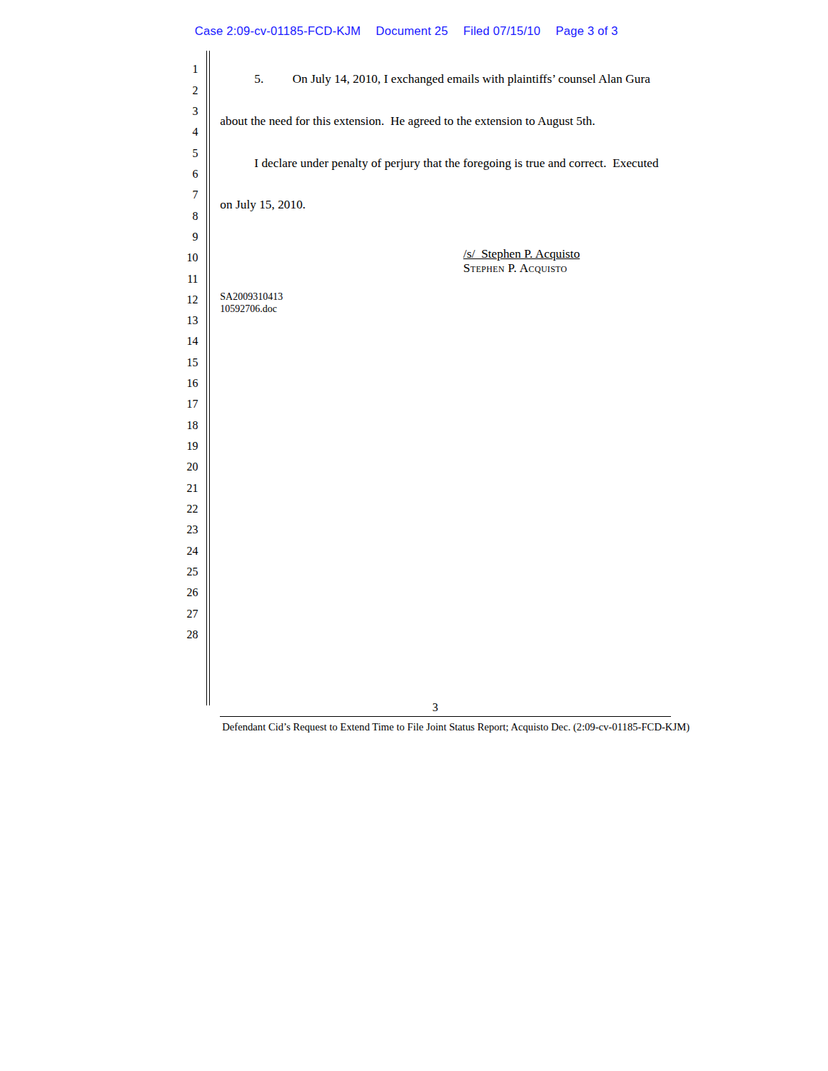Case 2:09-cv-01185-FCD-KJM Document 25 Filed 07/15/10 Page 3 of 3
1
2
3
4
5
6
7
8
9
10
11
12
13
14
15
16
17
18
19
20
21
22
23
24
25
26
27
28
5. On July 14, 2010, I exchanged emails with plaintiffs’ counsel Alan Gura about the need for this extension. He agreed to the extension to August 5th.
I declare under penalty of perjury that the foregoing is true and correct. Executed on July 15, 2010.
/s/ Stephen P. Acquisto
Stephen P. Acquisto
SA2009310413
10592706.doc
3
Defendant Cid’s Request to Extend Time to File Joint Status Report; Acquisto Dec. (2:09-cv-01185-FCD-KJM)